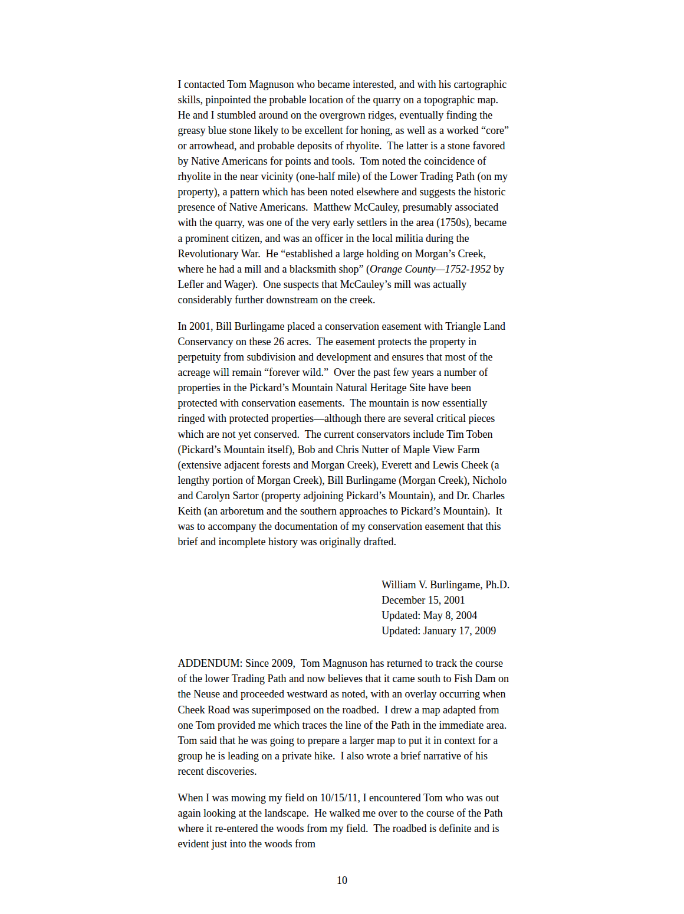I contacted Tom Magnuson who became interested, and with his cartographic skills, pinpointed the probable location of the quarry on a topographic map. He and I stumbled around on the overgrown ridges, eventually finding the greasy blue stone likely to be excellent for honing, as well as a worked “core” or arrowhead, and probable deposits of rhyolite. The latter is a stone favored by Native Americans for points and tools. Tom noted the coincidence of rhyolite in the near vicinity (one-half mile) of the Lower Trading Path (on my property), a pattern which has been noted elsewhere and suggests the historic presence of Native Americans. Matthew McCauley, presumably associated with the quarry, was one of the very early settlers in the area (1750s), became a prominent citizen, and was an officer in the local militia during the Revolutionary War. He “established a large holding on Morgan’s Creek, where he had a mill and a blacksmith shop” (Orange County—1752-1952 by Lefler and Wager). One suspects that McCauley’s mill was actually considerably further downstream on the creek.
In 2001, Bill Burlingame placed a conservation easement with Triangle Land Conservancy on these 26 acres. The easement protects the property in perpetuity from subdivision and development and ensures that most of the acreage will remain “forever wild.” Over the past few years a number of properties in the Pickard’s Mountain Natural Heritage Site have been protected with conservation easements. The mountain is now essentially ringed with protected properties—although there are several critical pieces which are not yet conserved. The current conservators include Tim Toben (Pickard’s Mountain itself), Bob and Chris Nutter of Maple View Farm (extensive adjacent forests and Morgan Creek), Everett and Lewis Cheek (a lengthy portion of Morgan Creek), Bill Burlingame (Morgan Creek), Nicholo and Carolyn Sartor (property adjoining Pickard’s Mountain), and Dr. Charles Keith (an arboretum and the southern approaches to Pickard’s Mountain). It was to accompany the documentation of my conservation easement that this brief and incomplete history was originally drafted.
William V. Burlingame, Ph.D.
December 15, 2001
Updated: May 8, 2004
Updated: January 17, 2009
ADDENDUM: Since 2009, Tom Magnuson has returned to track the course of the lower Trading Path and now believes that it came south to Fish Dam on the Neuse and proceeded westward as noted, with an overlay occurring when Cheek Road was superimposed on the roadbed. I drew a map adapted from one Tom provided me which traces the line of the Path in the immediate area. Tom said that he was going to prepare a larger map to put it in context for a group he is leading on a private hike. I also wrote a brief narrative of his recent discoveries.
When I was mowing my field on 10/15/11, I encountered Tom who was out again looking at the landscape. He walked me over to the course of the Path where it re-entered the woods from my field. The roadbed is definite and is evident just into the woods from
10